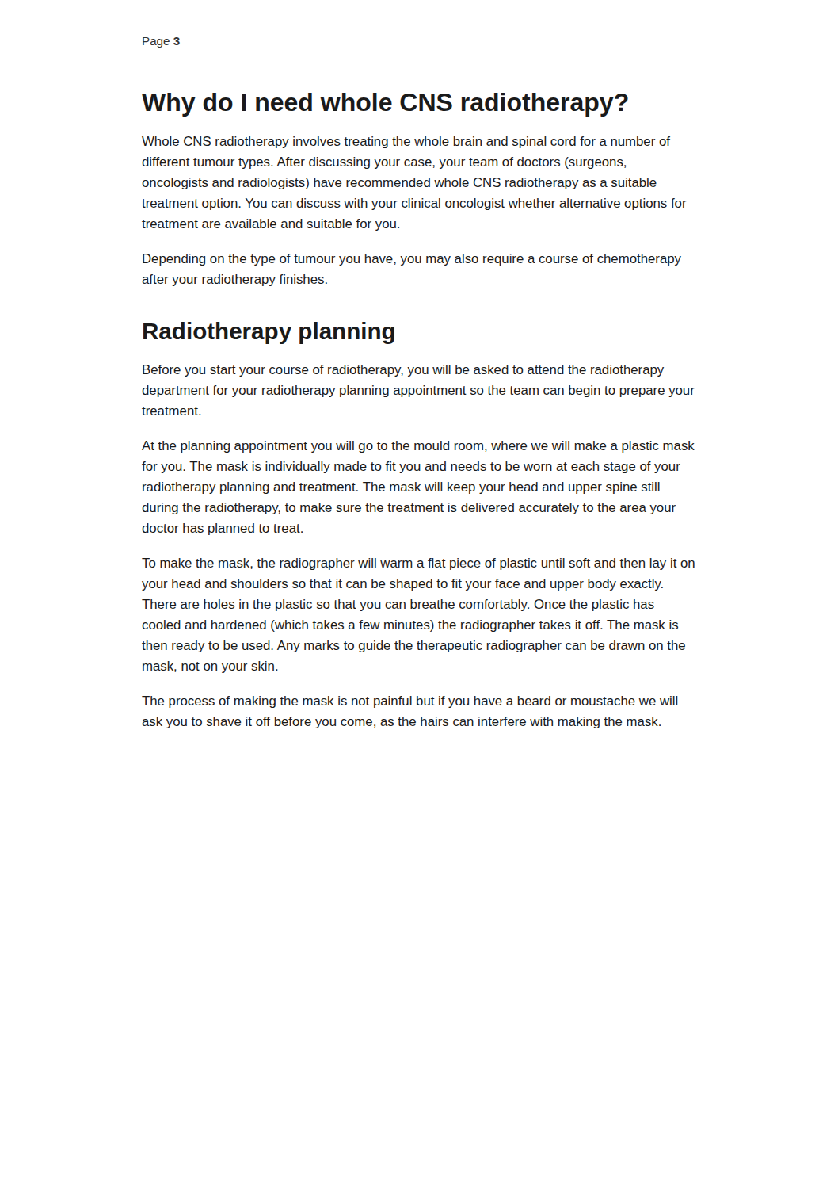Page 3
Why do I need whole CNS radiotherapy?
Whole CNS radiotherapy involves treating the whole brain and spinal cord for a number of different tumour types. After discussing your case, your team of doctors (surgeons, oncologists and radiologists) have recommended whole CNS radiotherapy as a suitable treatment option. You can discuss with your clinical oncologist whether alternative options for treatment are available and suitable for you.
Depending on the type of tumour you have, you may also require a course of chemotherapy after your radiotherapy finishes.
Radiotherapy planning
Before you start your course of radiotherapy, you will be asked to attend the radiotherapy department for your radiotherapy planning appointment so the team can begin to prepare your treatment.
At the planning appointment you will go to the mould room, where we will make a plastic mask for you. The mask is individually made to fit you and needs to be worn at each stage of your radiotherapy planning and treatment. The mask will keep your head and upper spine still during the radiotherapy, to make sure the treatment is delivered accurately to the area your doctor has planned to treat.
To make the mask, the radiographer will warm a flat piece of plastic until soft and then lay it on your head and shoulders so that it can be shaped to fit your face and upper body exactly. There are holes in the plastic so that you can breathe comfortably. Once the plastic has cooled and hardened (which takes a few minutes) the radiographer takes it off. The mask is then ready to be used. Any marks to guide the therapeutic radiographer can be drawn on the mask, not on your skin.
The process of making the mask is not painful but if you have a beard or moustache we will ask you to shave it off before you come, as the hairs can interfere with making the mask.